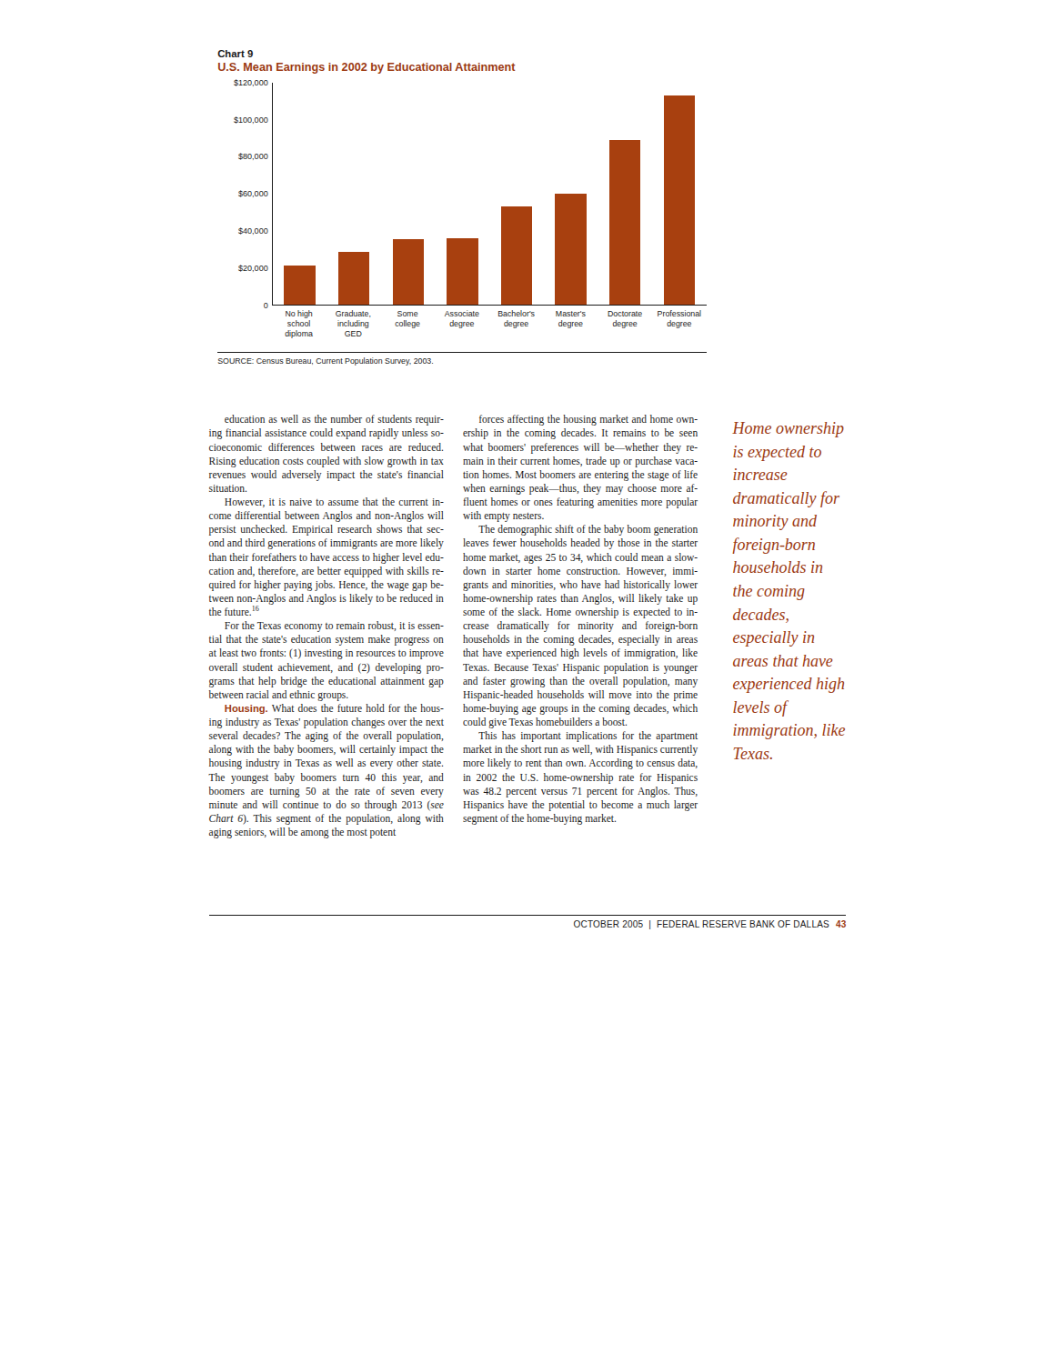Chart 9
U.S. Mean Earnings in 2002 by Educational Attainment
$120,000 $100,000 $80,000 $60,000 $40,000 $20,000 0
No high
school diploma
Graduate,
including GED
Some
college
Associate
degree
Bachelor's
degree
Master's
degree
Doctorate
degree
Professional
degree
SOURCE: Census Bureau, Current Population Survey, 2003.
education as well as the number of students requiring financial assistance could expand rapidly unless socioeconomic differences between races are reduced. Rising education costs coupled with slow growth in tax revenues would adversely impact the state's financial situation.
However, it is naive to assume that the current income differential between Anglos and non-Anglos will persist unchecked. Empirical research shows that second and third generations of immigrants are more likely than their forefathers to have access to higher level education and, therefore, are better equipped with skills required for higher paying jobs. Hence, the wage gap between non-Anglos and Anglos is likely to be reduced in the future.16
For the Texas economy to remain robust, it is essential that the state's education system make progress on at least two fronts: (1) investing in resources to improve overall student achievement, and (2) developing programs that help bridge the educational attainment gap between racial and ethnic groups.
Housing. What does the future hold for the housing industry as Texas' population changes over the next several decades? The aging of the overall population, along with the baby boomers, will certainly impact the housing industry in Texas as well as every other state. The youngest baby boomers turn 40 this year, and boomers are turning 50 at the rate of seven every minute and will continue to do so through 2013 (see Chart 6). This segment of the population, along with aging seniors, will be among the most potent
forces affecting the housing market and home ownership in the coming decades. It remains to be seen what boomers' preferences will be—whether they remain in their current homes, trade up or purchase vacation homes. Most boomers are entering the stage of life when earnings peak—thus, they may choose more affluent homes or ones featuring amenities more popular with empty nesters.
The demographic shift of the baby boom generation leaves fewer households headed by those in the starter home market, ages 25 to 34, which could mean a slowdown in starter home construction. However, immigrants and minorities, who have had historically lower home-ownership rates than Anglos, will likely take up some of the slack. Home ownership is expected to increase dramatically for minority and foreign-born households in the coming decades, especially in areas that have experienced high levels of immigration, like Texas. Because Texas' Hispanic population is younger and faster growing than the overall population, many Hispanic-headed households will move into the prime home-buying age groups in the coming decades, which could give Texas homebuilders a boost.
This has important implications for the apartment market in the short run as well, with Hispanics currently more likely to rent than own. According to census data, in 2002 the U.S. home-ownership rate for Hispanics was 48.2 percent versus 71 percent for Anglos. Thus, Hispanics have the potential to become a much larger segment of the home-buying market.
Home ownership is expected to increase dramatically for minority and foreign-born households in the coming decades, especially in areas that have experienced high levels of immigration, like Texas.
OCTOBER 2005 | FEDERAL RESERVE BANK OF DALLAS 43